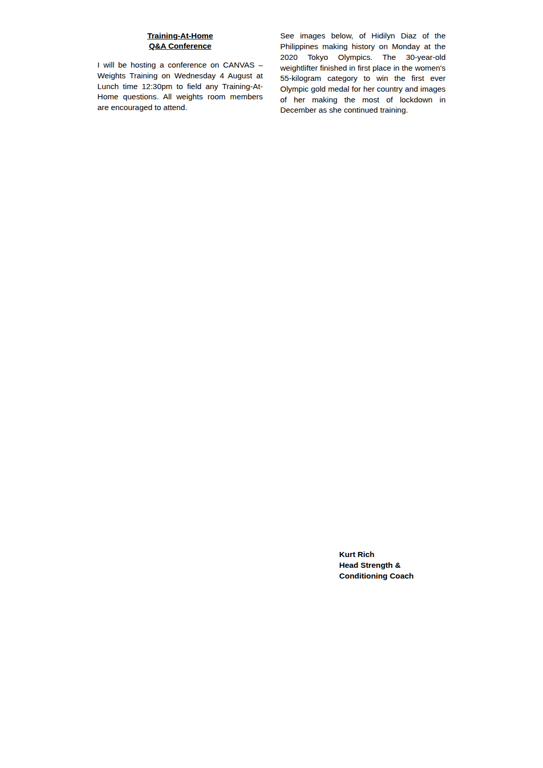Training-At-Home
Q&A Conference
I will be hosting a conference on CANVAS – Weights Training on Wednesday 4 August at Lunch time 12:30pm to field any Training-At-Home questions. All weights room members are encouraged to attend.
See images below, of Hidilyn Diaz of the Philippines making history on Monday at the 2020 Tokyo Olympics. The 30-year-old weightlifter finished in first place in the women's 55-kilogram category to win the first ever Olympic gold medal for her country and images of her making the most of lockdown in December as she continued training.
Kurt Rich
Head Strength & Conditioning Coach